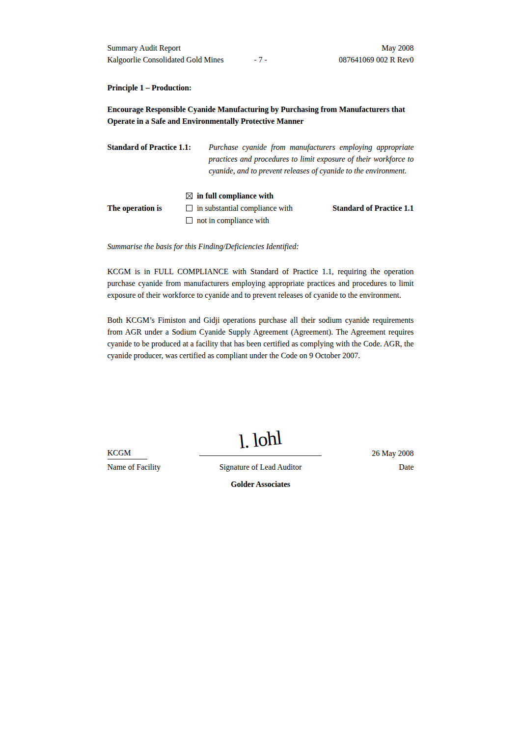| Summary Audit Report | | May 2008 |
| Kalgoorlie Consolidated Gold Mines | - 7 - | 087641069 002 R Rev0 |
Principle 1 – Production:
Encourage Responsible Cyanide Manufacturing by Purchasing from Manufacturers that Operate in a Safe and Environmentally Protective Manner
| Standard of Practice 1.1: | Purchase cyanide from manufacturers employing appropriate practices and procedures to limit exposure of their workforce to cyanide, and to prevent releases of cyanide to the environment. |
| | in full compliance with | |
| The operation is | in substantial compliance with | Standard of Practice 1.1 |
| | not in compliance with | |
Summarise the basis for this Finding/Deficiencies Identified:
KCGM is in FULL COMPLIANCE with Standard of Practice 1.1, requiring the operation purchase cyanide from manufacturers employing appropriate practices and procedures to limit exposure of their workforce to cyanide and to prevent releases of cyanide to the environment.
Both KCGM’s Fimiston and Gidji operations purchase all their sodium cyanide requirements from AGR under a Sodium Cyanide Supply Agreement (Agreement). The Agreement requires cyanide to be produced at a facility that has been certified as complying with the Code. AGR, the cyanide producer, was certified as compliant under the Code on 9 October 2007.
| KCGM | l. lohl | 26 May 2008 |
| Name of Facility | Signature of Lead Auditor | Date |
Golder Associates